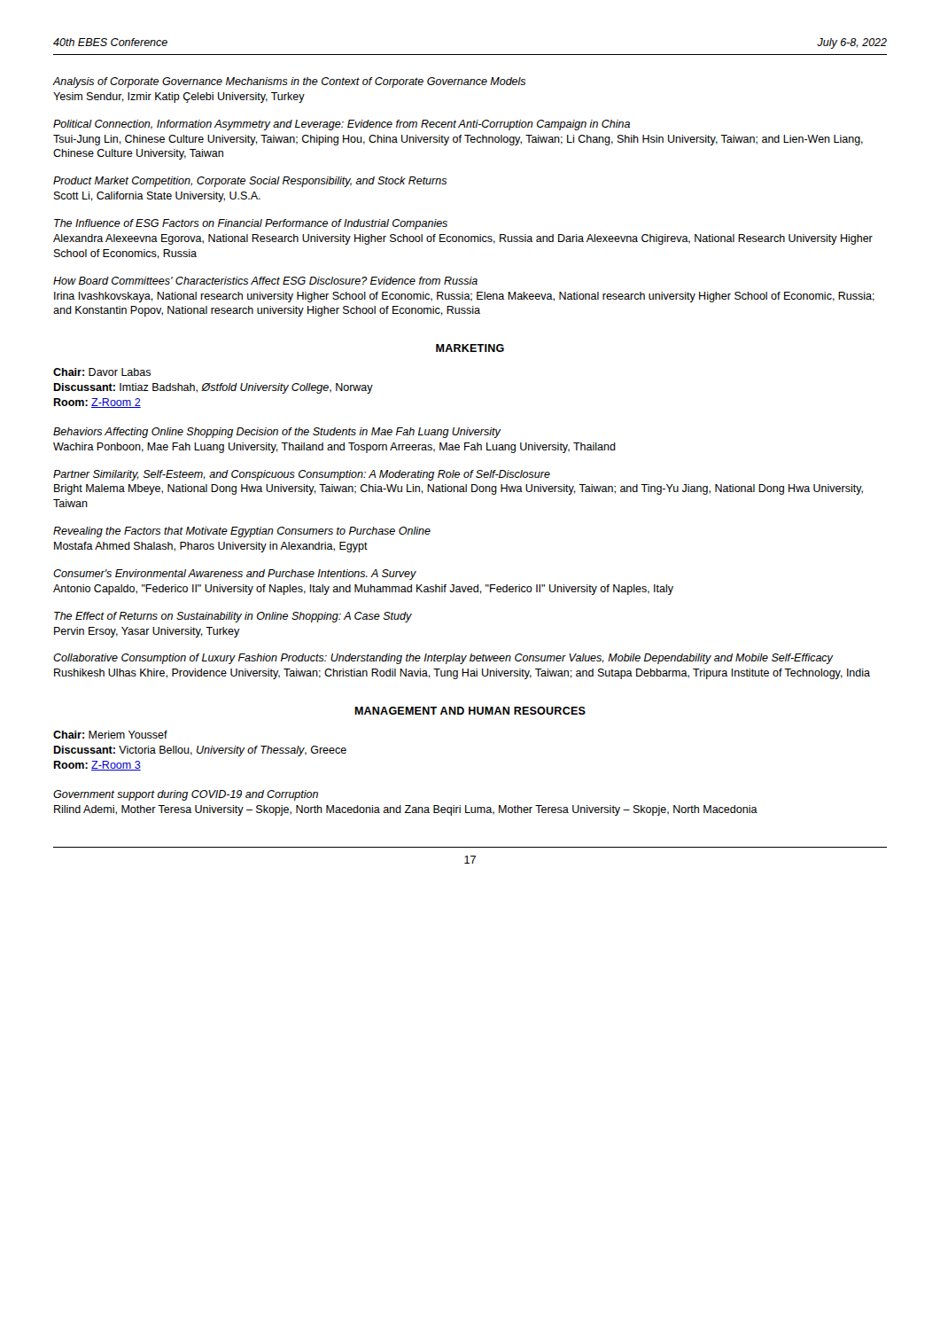40th EBES Conference July 6-8, 2022
Analysis of Corporate Governance Mechanisms in the Context of Corporate Governance Models Yesim Sendur, Izmir Katip Çelebi University, Turkey
Political Connection, Information Asymmetry and Leverage: Evidence from Recent Anti-Corruption Campaign in China Tsui-Jung Lin, Chinese Culture University, Taiwan; Chiping Hou, China University of Technology, Taiwan; Li Chang, Shih Hsin University, Taiwan; and Lien-Wen Liang, Chinese Culture University, Taiwan
Product Market Competition, Corporate Social Responsibility, and Stock Returns Scott Li, California State University, U.S.A.
The Influence of ESG Factors on Financial Performance of Industrial Companies Alexandra Alexeevna Egorova, National Research University Higher School of Economics, Russia and Daria Alexeevna Chigireva, National Research University Higher School of Economics, Russia
How Board Committees' Characteristics Affect ESG Disclosure? Evidence from Russia Irina Ivashkovskaya, National research university Higher School of Economic, Russia; Elena Makeeva, National research university Higher School of Economic, Russia; and Konstantin Popov, National research university Higher School of Economic, Russia
MARKETING
Chair: Davor Labas
Discussant: Imtiaz Badshah, Østfold University College, Norway
Room: Z-Room 2
Behaviors Affecting Online Shopping Decision of the Students in Mae Fah Luang University Wachira Ponboon, Mae Fah Luang University, Thailand and Tosporn Arreeras, Mae Fah Luang University, Thailand
Partner Similarity, Self-Esteem, and Conspicuous Consumption: A Moderating Role of Self-Disclosure Bright Malema Mbeye, National Dong Hwa University, Taiwan; Chia-Wu Lin, National Dong Hwa University, Taiwan; and Ting-Yu Jiang, National Dong Hwa University, Taiwan
Revealing the Factors that Motivate Egyptian Consumers to Purchase Online Mostafa Ahmed Shalash, Pharos University in Alexandria, Egypt
Consumer's Environmental Awareness and Purchase Intentions. A Survey Antonio Capaldo, "Federico II" University of Naples, Italy and Muhammad Kashif Javed, "Federico II" University of Naples, Italy
The Effect of Returns on Sustainability in Online Shopping: A Case Study Pervin Ersoy, Yasar University, Turkey
Collaborative Consumption of Luxury Fashion Products: Understanding the Interplay between Consumer Values, Mobile Dependability and Mobile Self-Efficacy Rushikesh Ulhas Khire, Providence University, Taiwan; Christian Rodil Navia, Tung Hai University, Taiwan; and Sutapa Debbarma, Tripura Institute of Technology, India
MANAGEMENT AND HUMAN RESOURCES
Chair: Meriem Youssef
Discussant: Victoria Bellou, University of Thessaly, Greece
Room: Z-Room 3
Government support during COVID-19 and Corruption Rilind Ademi, Mother Teresa University – Skopje, North Macedonia and Zana Beqiri Luma, Mother Teresa University – Skopje, North Macedonia
17